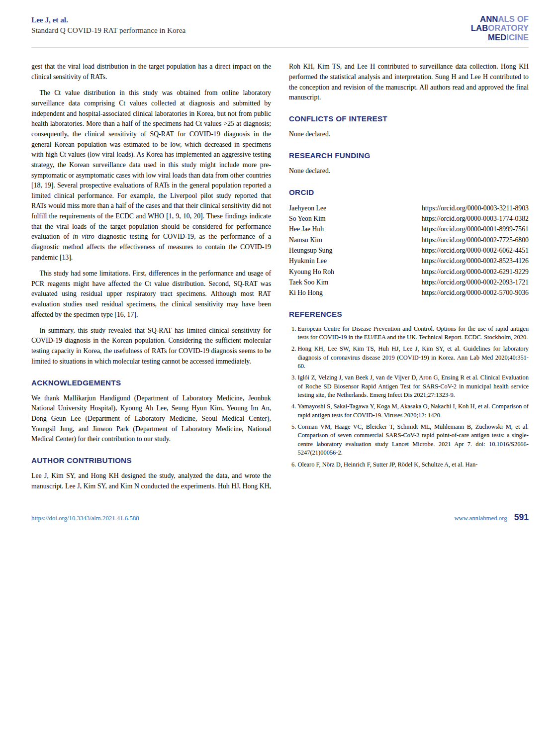Lee J, et al.
Standard Q COVID-19 RAT performance in Korea
ANN ALS OF
LAB ORATORY
MED ICINE
gest that the viral load distribution in the target population has a direct impact on the clinical sensitivity of RATs.
The Ct value distribution in this study was obtained from online laboratory surveillance data comprising Ct values collected at diagnosis and submitted by independent and hospital-associated clinical laboratories in Korea, but not from public health laboratories. More than a half of the specimens had Ct values >25 at diagnosis; consequently, the clinical sensitivity of SQ-RAT for COVID-19 diagnosis in the general Korean population was estimated to be low, which decreased in specimens with high Ct values (low viral loads). As Korea has implemented an aggressive testing strategy, the Korean surveillance data used in this study might include more pre-symptomatic or asymptomatic cases with low viral loads than data from other countries [18, 19]. Several prospective evaluations of RATs in the general population reported a limited clinical performance. For example, the Liverpool pilot study reported that RATs would miss more than a half of the cases and that their clinical sensitivity did not fulfill the requirements of the ECDC and WHO [1, 9, 10, 20]. These findings indicate that the viral loads of the target population should be considered for performance evaluation of in vitro diagnostic testing for COVID-19, as the performance of a diagnostic method affects the effectiveness of measures to contain the COVID-19 pandemic [13].
This study had some limitations. First, differences in the performance and usage of PCR reagents might have affected the Ct value distribution. Second, SQ-RAT was evaluated using residual upper respiratory tract specimens. Although most RAT evaluation studies used residual specimens, the clinical sensitivity may have been affected by the specimen type [16, 17].
In summary, this study revealed that SQ-RAT has limited clinical sensitivity for COVID-19 diagnosis in the Korean population. Considering the sufficient molecular testing capacity in Korea, the usefulness of RATs for COVID-19 diagnosis seems to be limited to situations in which molecular testing cannot be accessed immediately.
ACKNOWLEDGEMENTS
We thank Mallikarjun Handigund (Department of Laboratory Medicine, Jeonbuk National University Hospital), Kyoung Ah Lee, Seung Hyun Kim, Yeoung Im An, Dong Geun Lee (Department of Laboratory Medicine, Seoul Medical Center), Youngsil Jung, and Jinwoo Park (Department of Laboratory Medicine, National Medical Center) for their contribution to our study.
AUTHOR CONTRIBUTIONS
Lee J, Kim SY, and Hong KH designed the study, analyzed the data, and wrote the manuscript. Lee J, Kim SY, and Kim N conducted the experiments. Huh HJ, Hong KH, Roh KH, Kim TS, and Lee H contributed to surveillance data collection. Hong KH performed the statistical analysis and interpretation. Sung H and Lee H contributed to the conception and revision of the manuscript. All authors read and approved the final manuscript.
CONFLICTS OF INTEREST
None declared.
RESEARCH FUNDING
None declared.
ORCID
Jaehyeon Lee https://orcid.org/0000-0003-3211-8903
So Yeon Kim https://orcid.org/0000-0003-1774-0382
Hee Jae Huh https://orcid.org/0000-0001-8999-7561
Namsu Kim https://orcid.org/0000-0002-7725-6800
Heungsup Sung https://orcid.org/0000-0002-6062-4451
Hyukmin Lee https://orcid.org/0000-0002-8523-4126
Kyoung Ho Roh https://orcid.org/0000-0002-6291-9229
Taek Soo Kim https://orcid.org/0000-0002-2093-1721
Ki Ho Hong https://orcid.org/0000-0002-5700-9036
REFERENCES
European Centre for Disease Prevention and Control. Options for the use of rapid antigen tests for COVID-19 in the EU/EEA and the UK. Technical Report. ECDC. Stockholm, 2020.
Hong KH, Lee SW, Kim TS, Huh HJ, Lee J, Kim SY, et al. Guidelines for laboratory diagnosis of coronavirus disease 2019 (COVID-19) in Korea. Ann Lab Med 2020;40:351-60.
Iglói Z, Velzing J, van Beek J, van de Vijver D, Aron G, Ensing R et al. Clinical Evaluation of Roche SD Biosensor Rapid Antigen Test for SARS-CoV-2 in municipal health service testing site, the Netherlands. Emerg Infect Dis 2021;27:1323-9.
Yamayoshi S, Sakai-Tagawa Y, Koga M, Akasaka O, Nakachi I, Koh H, et al. Comparison of rapid antigen tests for COVID-19. Viruses 2020;12: 1420.
Corman VM, Haage VC, Bleicker T, Schmidt ML, Mühlemann B, Zuchowski M, et al. Comparison of seven commercial SARS-CoV-2 rapid point-of-care antigen tests: a single-centre laboratory evaluation study Lancet Microbe. 2021 Apr 7. doi: 10.1016/S2666-5247(21)00056-2.
Olearo F, Nörz D, Heinrich F, Sutter JP, Rödel K, Schultze A, et al. Han-
https://doi.org/10.3343/alm.2021.41.6.588
www.annlabmed.org 591